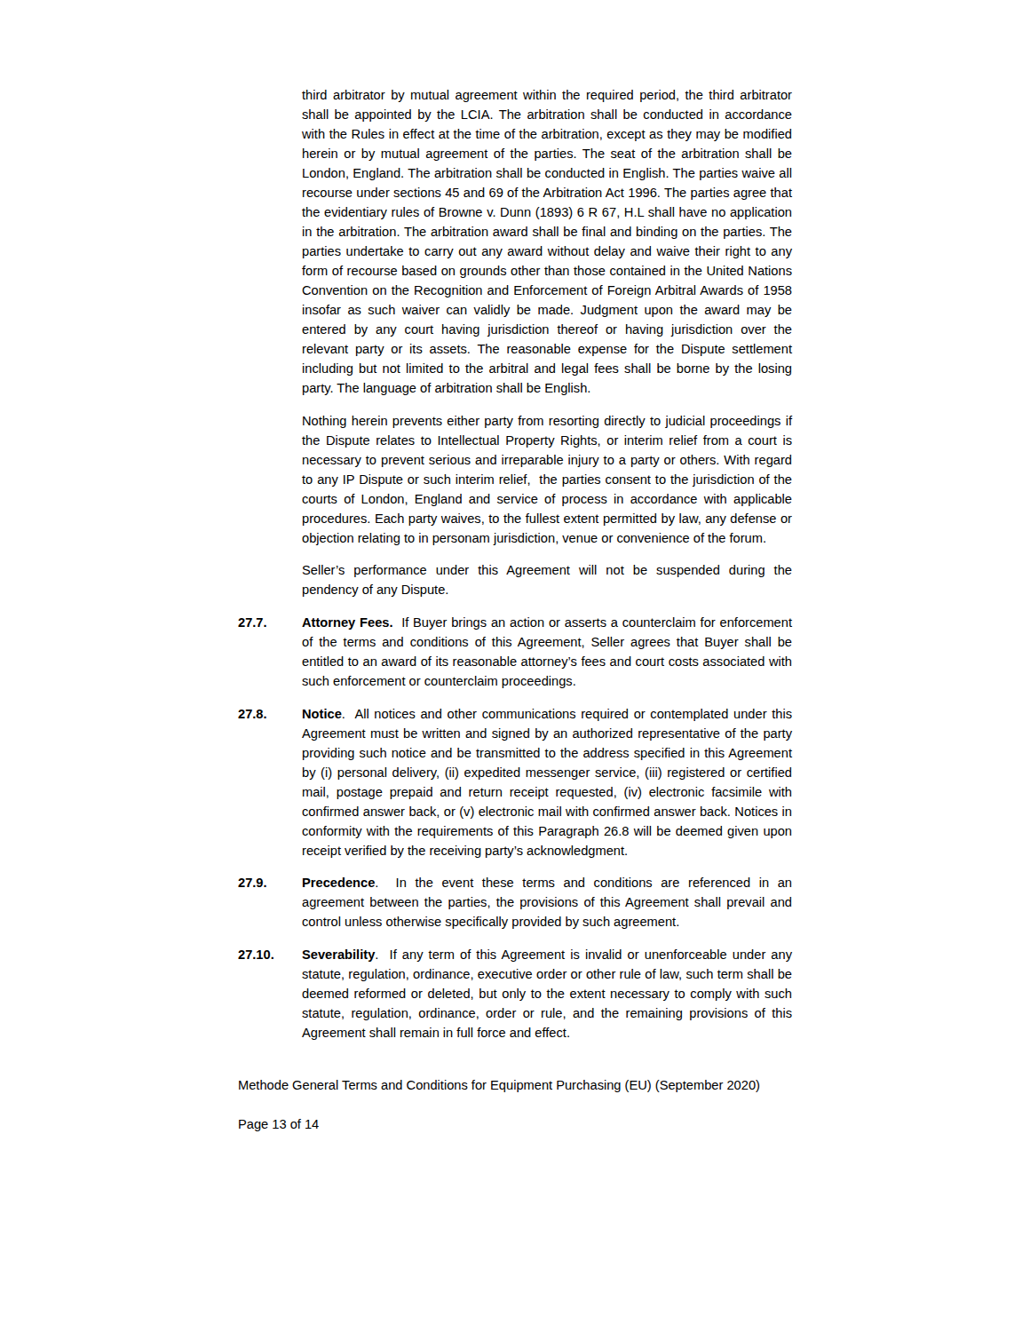third arbitrator by mutual agreement within the required period, the third arbitrator shall be appointed by the LCIA. The arbitration shall be conducted in accordance with the Rules in effect at the time of the arbitration, except as they may be modified herein or by mutual agreement of the parties. The seat of the arbitration shall be London, England. The arbitration shall be conducted in English. The parties waive all recourse under sections 45 and 69 of the Arbitration Act 1996. The parties agree that the evidentiary rules of Browne v. Dunn (1893) 6 R 67, H.L shall have no application in the arbitration. The arbitration award shall be final and binding on the parties. The parties undertake to carry out any award without delay and waive their right to any form of recourse based on grounds other than those contained in the United Nations Convention on the Recognition and Enforcement of Foreign Arbitral Awards of 1958 insofar as such waiver can validly be made. Judgment upon the award may be entered by any court having jurisdiction thereof or having jurisdiction over the relevant party or its assets. The reasonable expense for the Dispute settlement including but not limited to the arbitral and legal fees shall be borne by the losing party. The language of arbitration shall be English.
Nothing herein prevents either party from resorting directly to judicial proceedings if the Dispute relates to Intellectual Property Rights, or interim relief from a court is necessary to prevent serious and irreparable injury to a party or others. With regard to any IP Dispute or such interim relief, the parties consent to the jurisdiction of the courts of London, England and service of process in accordance with applicable procedures. Each party waives, to the fullest extent permitted by law, any defense or objection relating to in personam jurisdiction, venue or convenience of the forum.
Seller’s performance under this Agreement will not be suspended during the pendency of any Dispute.
27.7.
Attorney Fees. If Buyer brings an action or asserts a counterclaim for enforcement of the terms and conditions of this Agreement, Seller agrees that Buyer shall be entitled to an award of its reasonable attorney’s fees and court costs associated with such enforcement or counterclaim proceedings.
27.8.
Notice. All notices and other communications required or contemplated under this Agreement must be written and signed by an authorized representative of the party providing such notice and be transmitted to the address specified in this Agreement by (i) personal delivery, (ii) expedited messenger service, (iii) registered or certified mail, postage prepaid and return receipt requested, (iv) electronic facsimile with confirmed answer back, or (v) electronic mail with confirmed answer back. Notices in conformity with the requirements of this Paragraph 26.8 will be deemed given upon receipt verified by the receiving party’s acknowledgment.
27.9.
Precedence. In the event these terms and conditions are referenced in an agreement between the parties, the provisions of this Agreement shall prevail and control unless otherwise specifically provided by such agreement.
27.10.
Severability. If any term of this Agreement is invalid or unenforceable under any statute, regulation, ordinance, executive order or other rule of law, such term shall be deemed reformed or deleted, but only to the extent necessary to comply with such statute, regulation, ordinance, order or rule, and the remaining provisions of this Agreement shall remain in full force and effect.
Methode General Terms and Conditions for Equipment Purchasing (EU) (September 2020)
Page 13 of 14